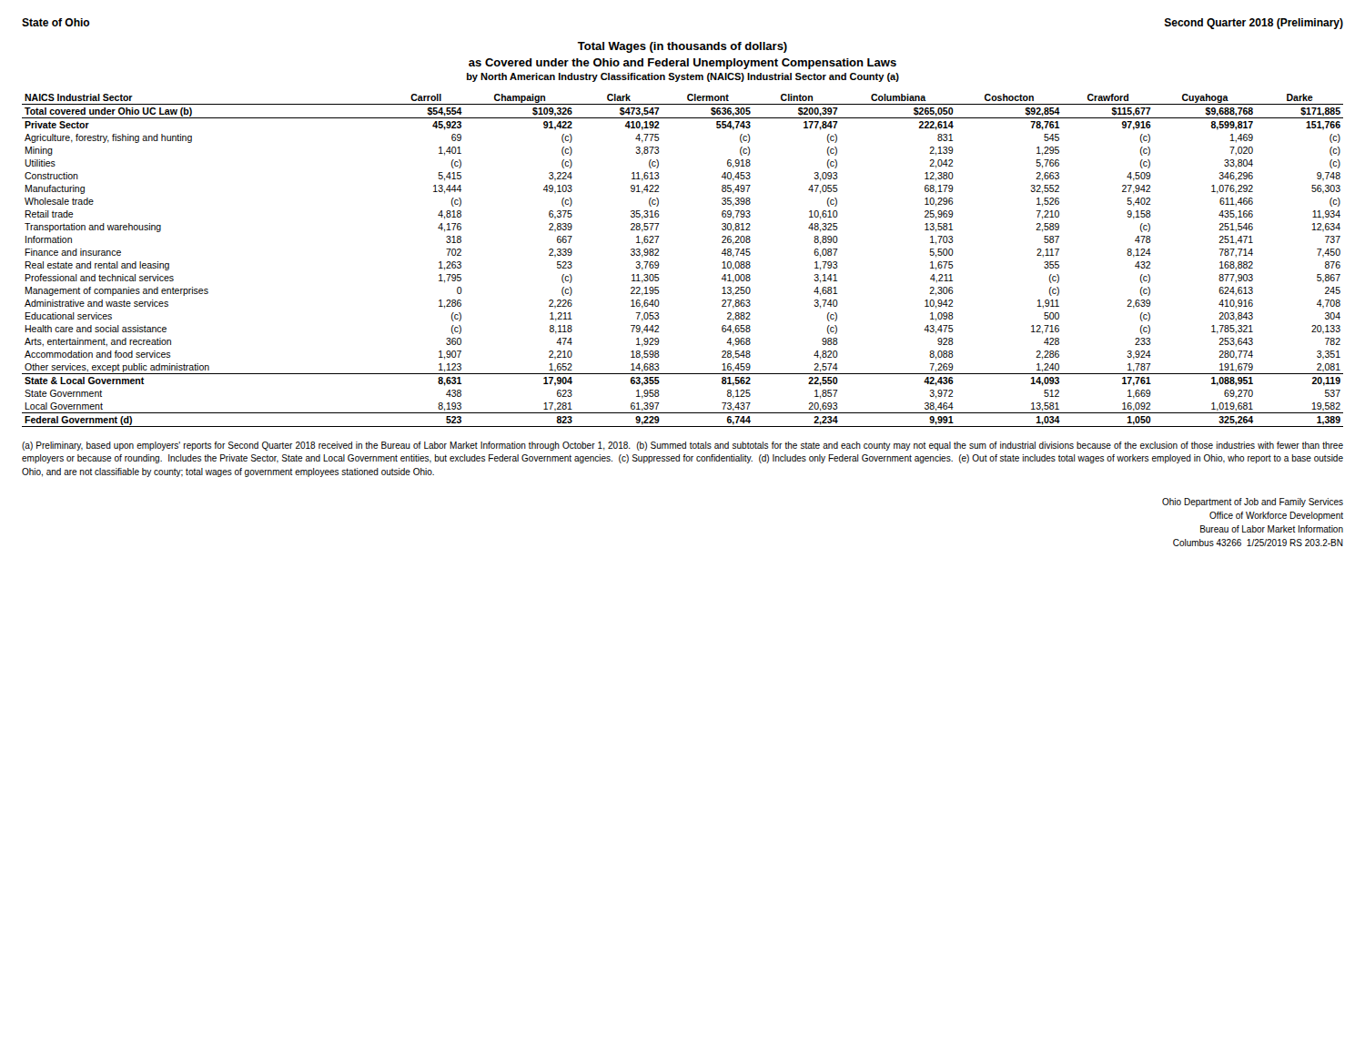State of Ohio
Second Quarter 2018 (Preliminary)
Total Wages (in thousands of dollars)
as Covered under the Ohio and Federal Unemployment Compensation Laws
by North American Industry Classification System (NAICS) Industrial Sector and County (a)
| NAICS Industrial Sector | Carroll | Champaign | Clark | Clermont | Clinton | Columbiana | Coshocton | Crawford | Cuyahoga | Darke |
| --- | --- | --- | --- | --- | --- | --- | --- | --- | --- | --- |
| Total covered under Ohio UC Law (b) | $54,554 | $109,326 | $473,547 | $636,305 | $200,397 | $265,050 | $92,854 | $115,677 | $9,688,768 | $171,885 |
| Private Sector | 45,923 | 91,422 | 410,192 | 554,743 | 177,847 | 222,614 | 78,761 | 97,916 | 8,599,817 | 151,766 |
| Agriculture, forestry, fishing and hunting | 69 | (c) | 4,775 | (c) | (c) | 831 | 545 | (c) | 1,469 | (c) |
| Mining | 1,401 | (c) | 3,873 | (c) | (c) | 2,139 | 1,295 | (c) | 7,020 | (c) |
| Utilities | (c) | (c) | (c) | 6,918 | (c) | 2,042 | 5,766 | (c) | 33,804 | (c) |
| Construction | 5,415 | 3,224 | 11,613 | 40,453 | 3,093 | 12,380 | 2,663 | 4,509 | 346,296 | 9,748 |
| Manufacturing | 13,444 | 49,103 | 91,422 | 85,497 | 47,055 | 68,179 | 32,552 | 27,942 | 1,076,292 | 56,303 |
| Wholesale trade | (c) | (c) | (c) | 35,398 | (c) | 10,296 | 1,526 | 5,402 | 611,466 | (c) |
| Retail trade | 4,818 | 6,375 | 35,316 | 69,793 | 10,610 | 25,969 | 7,210 | 9,158 | 435,166 | 11,934 |
| Transportation and warehousing | 4,176 | 2,839 | 28,577 | 30,812 | 48,325 | 13,581 | 2,589 | (c) | 251,546 | 12,634 |
| Information | 318 | 667 | 1,627 | 26,208 | 8,890 | 1,703 | 587 | 478 | 251,471 | 737 |
| Finance and insurance | 702 | 2,339 | 33,982 | 48,745 | 6,087 | 5,500 | 2,117 | 8,124 | 787,714 | 7,450 |
| Real estate and rental and leasing | 1,263 | 523 | 3,769 | 10,088 | 1,793 | 1,675 | 355 | 432 | 168,882 | 876 |
| Professional and technical services | 1,795 | (c) | 11,305 | 41,008 | 3,141 | 4,211 | (c) | (c) | 877,903 | 5,867 |
| Management of companies and enterprises | 0 | (c) | 22,195 | 13,250 | 4,681 | 2,306 | (c) | (c) | 624,613 | 245 |
| Administrative and waste services | 1,286 | 2,226 | 16,640 | 27,863 | 3,740 | 10,942 | 1,911 | 2,639 | 410,916 | 4,708 |
| Educational services | (c) | 1,211 | 7,053 | 2,882 | (c) | 1,098 | 500 | (c) | 203,843 | 304 |
| Health care and social assistance | (c) | 8,118 | 79,442 | 64,658 | (c) | 43,475 | 12,716 | (c) | 1,785,321 | 20,133 |
| Arts, entertainment, and recreation | 360 | 474 | 1,929 | 4,968 | 988 | 928 | 428 | 233 | 253,643 | 782 |
| Accommodation and food services | 1,907 | 2,210 | 18,598 | 28,548 | 4,820 | 8,088 | 2,286 | 3,924 | 280,774 | 3,351 |
| Other services, except public administration | 1,123 | 1,652 | 14,683 | 16,459 | 2,574 | 7,269 | 1,240 | 1,787 | 191,679 | 2,081 |
| State & Local Government | 8,631 | 17,904 | 63,355 | 81,562 | 22,550 | 42,436 | 14,093 | 17,761 | 1,088,951 | 20,119 |
| State Government | 438 | 623 | 1,958 | 8,125 | 1,857 | 3,972 | 512 | 1,669 | 69,270 | 537 |
| Local Government | 8,193 | 17,281 | 61,397 | 73,437 | 20,693 | 38,464 | 13,581 | 16,092 | 1,019,681 | 19,582 |
| Federal Government (d) | 523 | 823 | 9,229 | 6,744 | 2,234 | 9,991 | 1,034 | 1,050 | 325,264 | 1,389 |
(a) Preliminary, based upon employers' reports for Second Quarter 2018 received in the Bureau of Labor Market Information through October 1, 2018. (b) Summed totals and subtotals for the state and each county may not equal the sum of industrial divisions because of the exclusion of those industries with fewer than three employers or because of rounding. Includes the Private Sector, State and Local Government entities, but excludes Federal Government agencies. (c) Suppressed for confidentiality. (d) Includes only Federal Government agencies. (e) Out of state includes total wages of workers employed in Ohio, who report to a base outside Ohio, and are not classifiable by county; total wages of government employees stationed outside Ohio.
Ohio Department of Job and Family Services
Office of Workforce Development
Bureau of Labor Market Information
Columbus 43266 1/25/2019 RS 203.2-BN